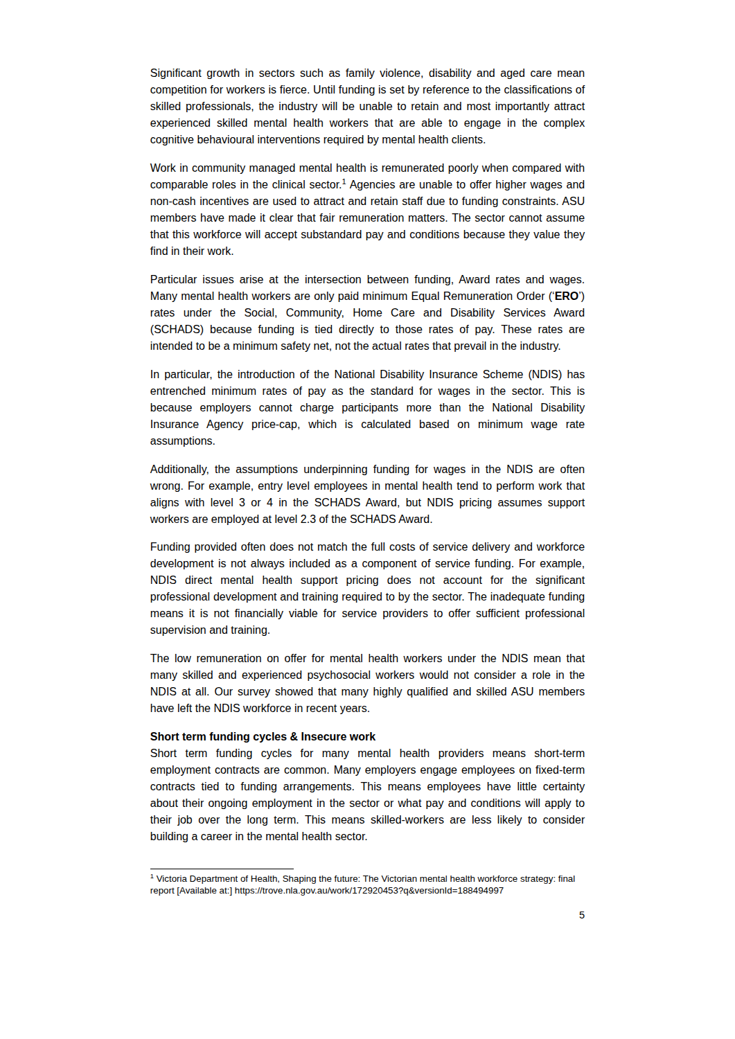Significant growth in sectors such as family violence, disability and aged care mean competition for workers is fierce. Until funding is set by reference to the classifications of skilled professionals, the industry will be unable to retain and most importantly attract experienced skilled mental health workers that are able to engage in the complex cognitive behavioural interventions required by mental health clients.
Work in community managed mental health is remunerated poorly when compared with comparable roles in the clinical sector.1 Agencies are unable to offer higher wages and non-cash incentives are used to attract and retain staff due to funding constraints. ASU members have made it clear that fair remuneration matters. The sector cannot assume that this workforce will accept substandard pay and conditions because they value they find in their work.
Particular issues arise at the intersection between funding, Award rates and wages. Many mental health workers are only paid minimum Equal Remuneration Order (‘ERO’) rates under the Social, Community, Home Care and Disability Services Award (SCHADS) because funding is tied directly to those rates of pay. These rates are intended to be a minimum safety net, not the actual rates that prevail in the industry.
In particular, the introduction of the National Disability Insurance Scheme (NDIS) has entrenched minimum rates of pay as the standard for wages in the sector. This is because employers cannot charge participants more than the National Disability Insurance Agency price-cap, which is calculated based on minimum wage rate assumptions.
Additionally, the assumptions underpinning funding for wages in the NDIS are often wrong. For example, entry level employees in mental health tend to perform work that aligns with level 3 or 4 in the SCHADS Award, but NDIS pricing assumes support workers are employed at level 2.3 of the SCHADS Award.
Funding provided often does not match the full costs of service delivery and workforce development is not always included as a component of service funding. For example, NDIS direct mental health support pricing does not account for the significant professional development and training required to by the sector. The inadequate funding means it is not financially viable for service providers to offer sufficient professional supervision and training.
The low remuneration on offer for mental health workers under the NDIS mean that many skilled and experienced psychosocial workers would not consider a role in the NDIS at all. Our survey showed that many highly qualified and skilled ASU members have left the NDIS workforce in recent years.
Short term funding cycles & Insecure work
Short term funding cycles for many mental health providers means short-term employment contracts are common. Many employers engage employees on fixed-term contracts tied to funding arrangements. This means employees have little certainty about their ongoing employment in the sector or what pay and conditions will apply to their job over the long term. This means skilled-workers are less likely to consider building a career in the mental health sector.
1 Victoria Department of Health, Shaping the future: The Victorian mental health workforce strategy: final report [Available at:] https://trove.nla.gov.au/work/172920453?q&versionId=188494997
5